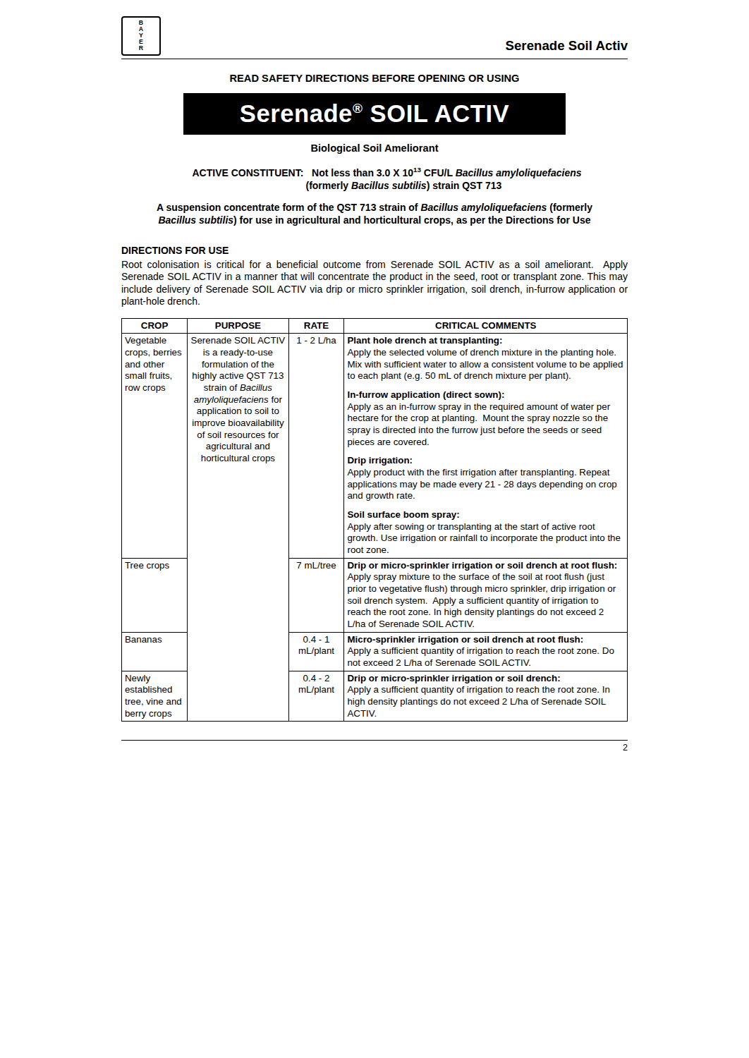BAYER
Serenade Soil Activ
READ SAFETY DIRECTIONS BEFORE OPENING OR USING
Serenade® SOIL ACTIV
Biological Soil Ameliorant
ACTIVE CONSTITUENT: Not less than 3.0 X 1013 CFU/L Bacillus amyloliquefaciens (formerly Bacillus subtilis) strain QST 713
A suspension concentrate form of the QST 713 strain of Bacillus amyloliquefaciens (formerly Bacillus subtilis) for use in agricultural and horticultural crops, as per the Directions for Use
DIRECTIONS FOR USE
Root colonisation is critical for a beneficial outcome from Serenade SOIL ACTIV as a soil ameliorant. Apply Serenade SOIL ACTIV in a manner that will concentrate the product in the seed, root or transplant zone. This may include delivery of Serenade SOIL ACTIV via drip or micro sprinkler irrigation, soil drench, in-furrow application or plant-hole drench.
| CROP | PURPOSE | RATE | CRITICAL COMMENTS |
| --- | --- | --- | --- |
| Vegetable crops, berries and other small fruits, row crops | Serenade SOIL ACTIV is a ready-to-use formulation of the highly active QST 713 strain of Bacillus amyloliquefaciens for application to soil to improve bioavailability of soil resources for agricultural and horticultural crops | 1 - 2 L/ha | Plant hole drench at transplanting: Apply the selected volume of drench mixture in the planting hole. Mix with sufficient water to allow a consistent volume to be applied to each plant (e.g. 50 mL of drench mixture per plant). In-furrow application (direct sown): Apply as an in-furrow spray in the required amount of water per hectare for the crop at planting. Mount the spray nozzle so the spray is directed into the furrow just before the seeds or seed pieces are covered. Drip irrigation: Apply product with the first irrigation after transplanting. Repeat applications may be made every 21 - 28 days depending on crop and growth rate. Soil surface boom spray: Apply after sowing or transplanting at the start of active root growth. Use irrigation or rainfall to incorporate the product into the root zone. |
| Tree crops | 7 mL/tree | Drip or micro-sprinkler irrigation or soil drench at root flush: Apply spray mixture to the surface of the soil at root flush (just prior to vegetative flush) through micro sprinkler, drip irrigation or soil drench system. Apply a sufficient quantity of irrigation to reach the root zone. In high density plantings do not exceed 2 L/ha of Serenade SOIL ACTIV. |
| Bananas | 0.4 - 1 mL/plant | Micro-sprinkler irrigation or soil drench at root flush: Apply a sufficient quantity of irrigation to reach the root zone. Do not exceed 2 L/ha of Serenade SOIL ACTIV. |
| Newly established tree, vine and berry crops | 0.4 - 2 mL/plant | Drip or micro-sprinkler irrigation or soil drench: Apply a sufficient quantity of irrigation to reach the root zone. In high density plantings do not exceed 2 L/ha of Serenade SOIL ACTIV. |
2